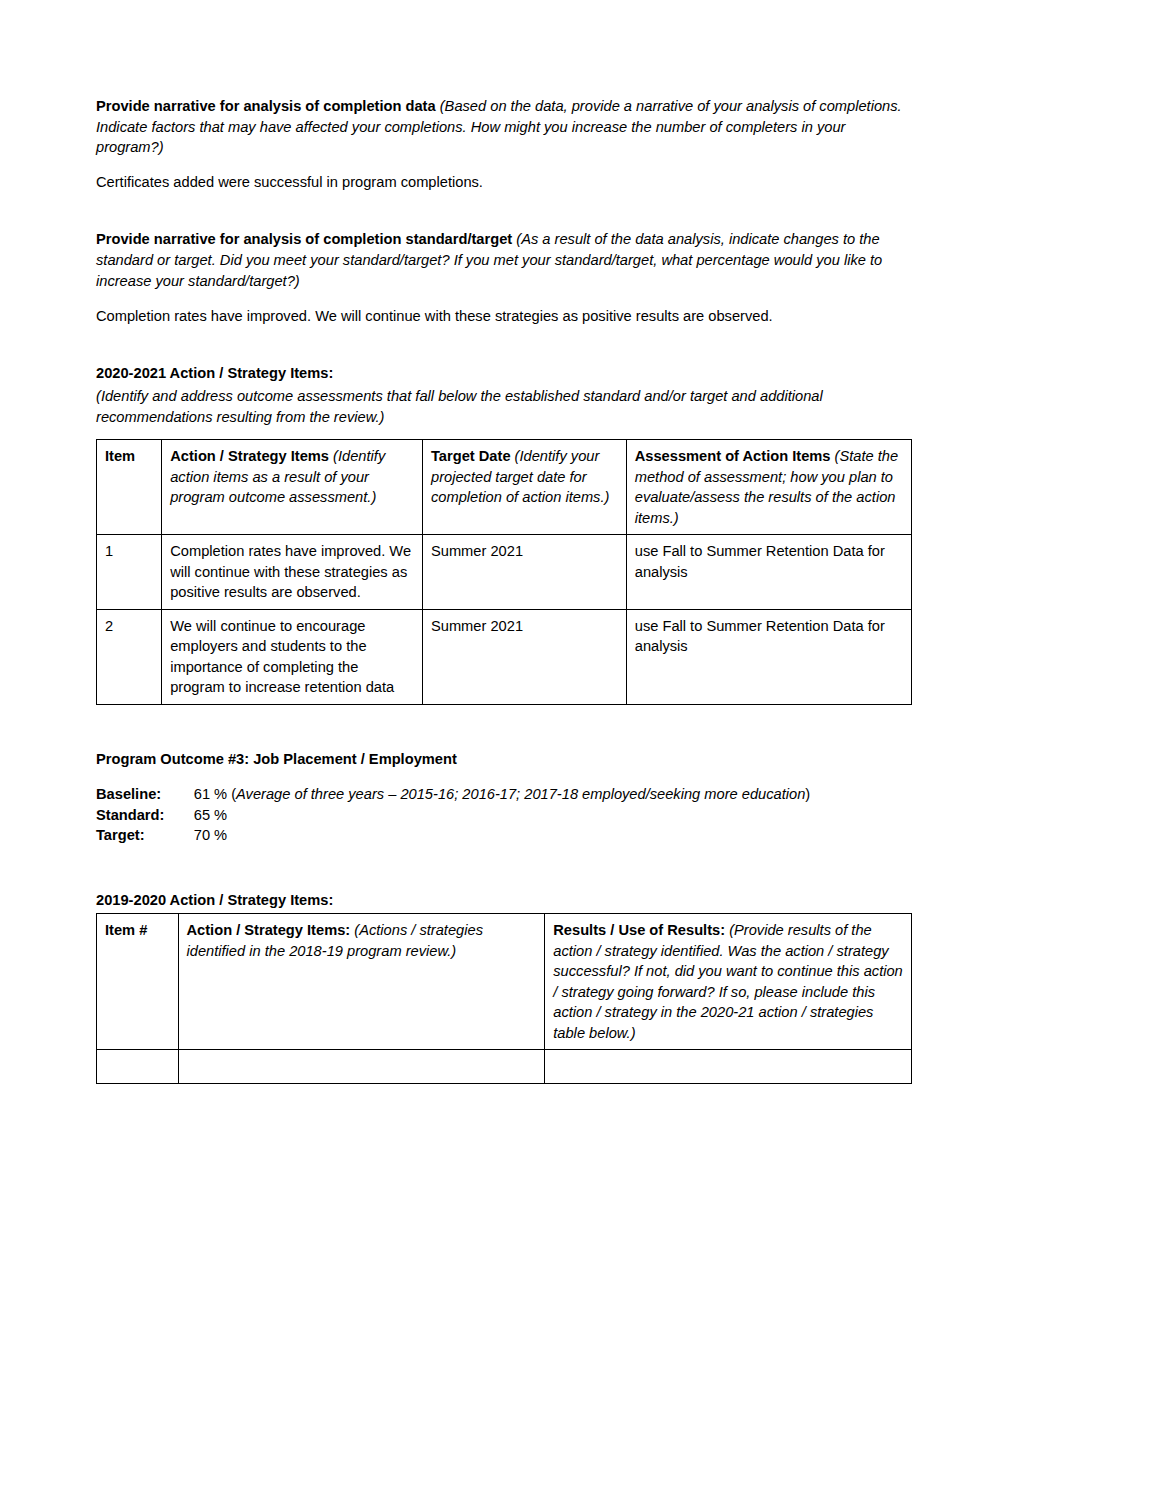Provide narrative for analysis of completion data (Based on the data, provide a narrative of your analysis of completions. Indicate factors that may have affected your completions. How might you increase the number of completers in your program?)
Certificates added were successful in program completions.
Provide narrative for analysis of completion standard/target (As a result of the data analysis, indicate changes to the standard or target. Did you meet your standard/target? If you met your standard/target, what percentage would you like to increase your standard/target?)
Completion rates have improved. We will continue with these strategies as positive results are observed.
2020-2021 Action / Strategy Items:
(Identify and address outcome assessments that fall below the established standard and/or target and additional recommendations resulting from the review.)
| Item | Action / Strategy Items (Identify action items as a result of your program outcome assessment.) | Target Date (Identify your projected target date for completion of action items.) | Assessment of Action Items (State the method of assessment; how you plan to evaluate/assess the results of the action items.) |
| --- | --- | --- | --- |
| 1 | Completion rates have improved. We will continue with these strategies as positive results are observed. | Summer 2021 | use Fall to Summer Retention Data for analysis |
| 2 | We will continue to encourage employers and students to the importance of completing the program to increase retention data | Summer 2021 | use Fall to Summer Retention Data for analysis |
Program Outcome #3: Job Placement / Employment
| Baseline: | 61 % ( Average of three years – 2015-16; 2016-17; 2017-18 employed/seeking more education ) |
| Standard: | 65 % |
| Target: | 70 % |
2019-2020 Action / Strategy Items:
| Item # | Action / Strategy Items: (Actions / strategies identified in the 2018-19 program review.) | Results / Use of Results: (Provide results of the action / strategy identified. Was the action / strategy successful? If not, did you want to continue this action / strategy going forward? If so, please include this action / strategy in the 2020-21 action / strategies table below.) |
| --- | --- | --- |